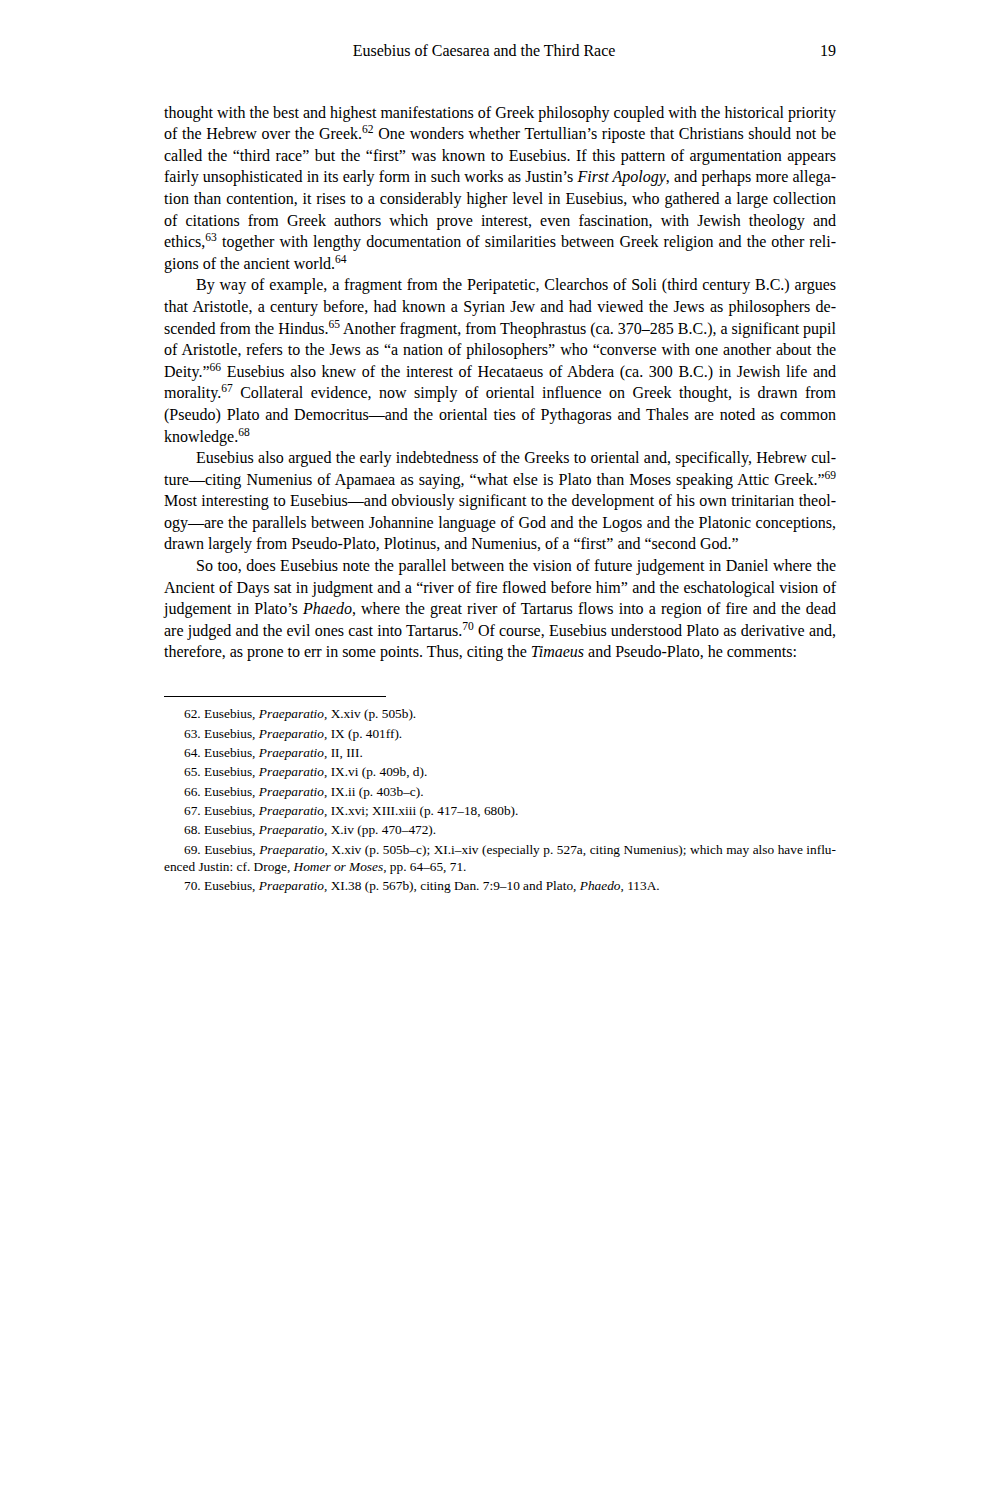Eusebius of Caesarea and the Third Race 19
thought with the best and highest manifestations of Greek philosophy coupled with the historical priority of the Hebrew over the Greek.62 One wonders whether Tertullian’s riposte that Christians should not be called the “third race” but the “first” was known to Eusebius. If this pattern of argumentation appears fairly unsophisticated in its early form in such works as Justin’s First Apology, and perhaps more allegation than contention, it rises to a considerably higher level in Eusebius, who gathered a large collection of citations from Greek authors which prove interest, even fascination, with Jewish theology and ethics,63 together with lengthy documentation of similarities between Greek religion and the other religions of the ancient world.64
By way of example, a fragment from the Peripatetic, Clearchos of Soli (third century B.C.) argues that Aristotle, a century before, had known a Syrian Jew and had viewed the Jews as philosophers descended from the Hindus.65 Another fragment, from Theophrastus (ca. 370–285 B.C.), a significant pupil of Aristotle, refers to the Jews as “a nation of philosophers” who “converse with one another about the Deity.”66 Eusebius also knew of the interest of Hecataeus of Abdera (ca. 300 B.C.) in Jewish life and morality.67 Collateral evidence, now simply of oriental influence on Greek thought, is drawn from (Pseudo) Plato and Democritus—and the oriental ties of Pythagoras and Thales are noted as common knowledge.68
Eusebius also argued the early indebtedness of the Greeks to oriental and, specifically, Hebrew culture—citing Numenius of Apamaea as saying, “what else is Plato than Moses speaking Attic Greek.”69 Most interesting to Eusebius—and obviously significant to the development of his own trinitarian theology—are the parallels between Johannine language of God and the Logos and the Platonic conceptions, drawn largely from Pseudo-Plato, Plotinus, and Numenius, of a “first” and “second God.”
So too, does Eusebius note the parallel between the vision of future judgement in Daniel where the Ancient of Days sat in judgment and a “river of fire flowed before him” and the eschatological vision of judgement in Plato’s Phaedo, where the great river of Tartarus flows into a region of fire and the dead are judged and the evil ones cast into Tartarus.70 Of course, Eusebius understood Plato as derivative and, therefore, as prone to err in some points. Thus, citing the Timaeus and Pseudo-Plato, he comments:
62. Eusebius, Praeparatio, X.xiv (p. 505b).
63. Eusebius, Praeparatio, IX (p. 401ff).
64. Eusebius, Praeparatio, II, III.
65. Eusebius, Praeparatio, IX.vi (p. 409b, d).
66. Eusebius, Praeparatio, IX.ii (p. 403b–c).
67. Eusebius, Praeparatio, IX.xvi; XIII.xiii (p. 417–18, 680b).
68. Eusebius, Praeparatio, X.iv (pp. 470–472).
69. Eusebius, Praeparatio, X.xiv (p. 505b–c); XI.i–xiv (especially p. 527a, citing Numenius); which may also have influenced Justin: cf. Droge, Homer or Moses, pp. 64–65, 71.
70. Eusebius, Praeparatio, XI.38 (p. 567b), citing Dan. 7:9–10 and Plato, Phaedo, 113A.